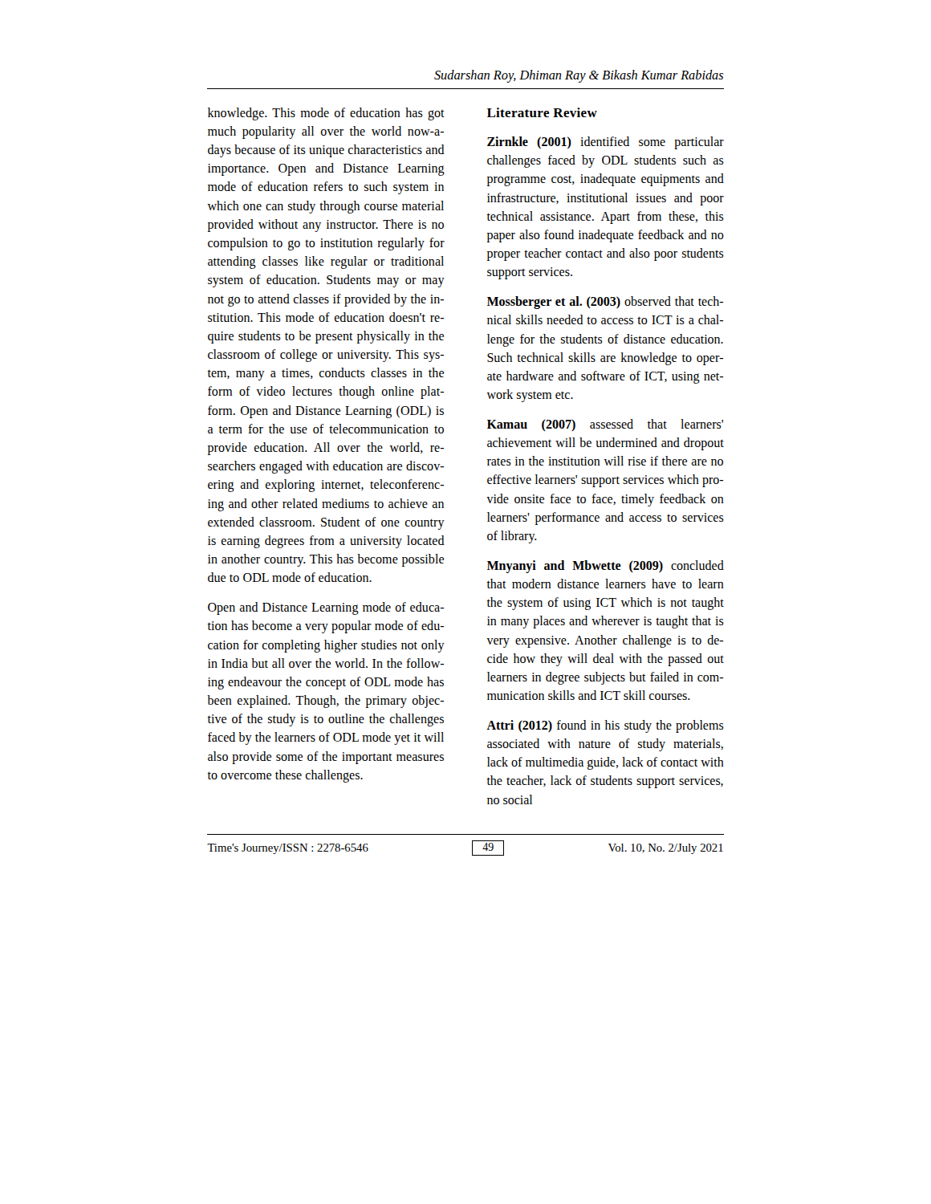Sudarshan Roy, Dhiman Ray & Bikash Kumar Rabidas
knowledge. This mode of education has got much popularity all over the world now-a-days because of its unique characteristics and importance. Open and Distance Learning mode of education refers to such system in which one can study through course material provided without any instructor. There is no compulsion to go to institution regularly for attending classes like regular or traditional system of education. Students may or may not go to attend classes if provided by the institution. This mode of education doesn't require students to be present physically in the classroom of college or university. This system, many a times, conducts classes in the form of video lectures though online platform. Open and Distance Learning (ODL) is a term for the use of telecommunication to provide education. All over the world, researchers engaged with education are discovering and exploring internet, teleconferencing and other related mediums to achieve an extended classroom. Student of one country is earning degrees from a university located in another country. This has become possible due to ODL mode of education.
Open and Distance Learning mode of education has become a very popular mode of education for completing higher studies not only in India but all over the world. In the following endeavour the concept of ODL mode has been explained. Though, the primary objective of the study is to outline the challenges faced by the learners of ODL mode yet it will also provide some of the important measures to overcome these challenges.
Literature Review
Zirnkle (2001) identified some particular challenges faced by ODL students such as programme cost, inadequate equipments and infrastructure, institutional issues and poor technical assistance. Apart from these, this paper also found inadequate feedback and no proper teacher contact and also poor students support services.
Mossberger et al. (2003) observed that technical skills needed to access to ICT is a challenge for the students of distance education. Such technical skills are knowledge to operate hardware and software of ICT, using network system etc.
Kamau (2007) assessed that learners' achievement will be undermined and dropout rates in the institution will rise if there are no effective learners' support services which provide onsite face to face, timely feedback on learners' performance and access to services of library.
Mnyanyi and Mbwette (2009) concluded that modern distance learners have to learn the system of using ICT which is not taught in many places and wherever is taught that is very expensive. Another challenge is to decide how they will deal with the passed out learners in degree subjects but failed in communication skills and ICT skill courses.
Attri (2012) found in his study the problems associated with nature of study materials, lack of multimedia guide, lack of contact with the teacher, lack of students support services, no social
Time's Journey/ISSN : 2278-6546 49 Vol. 10, No. 2/July 2021